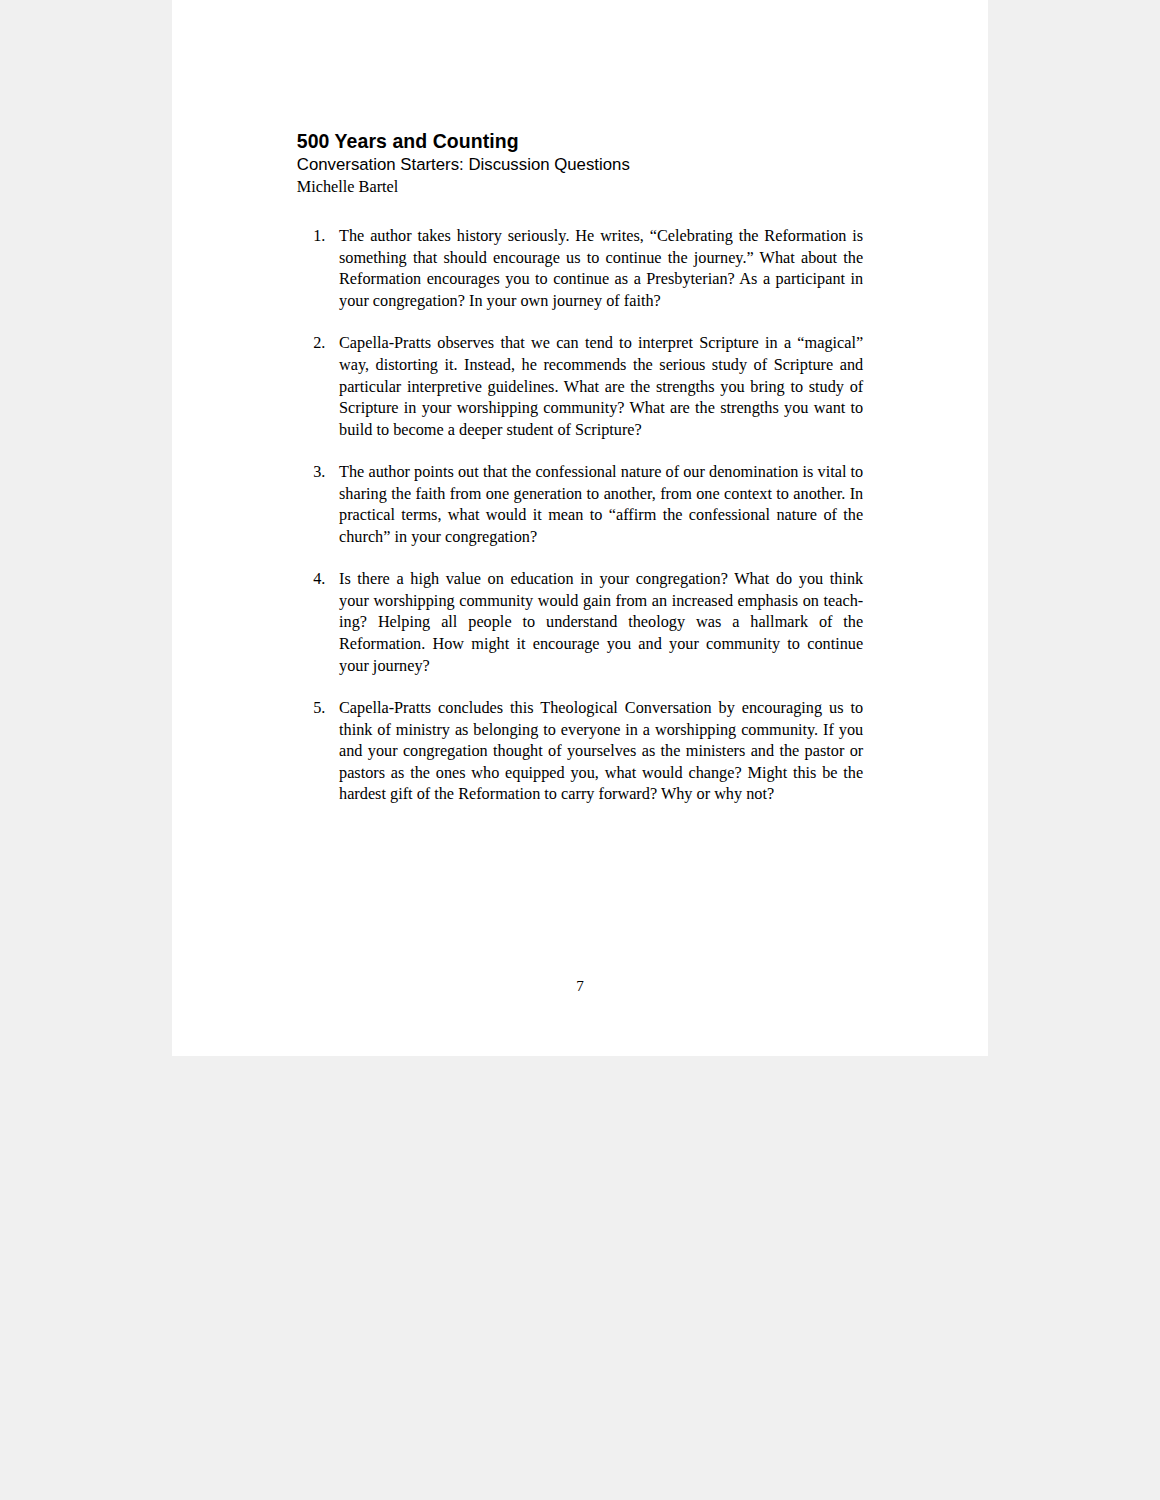500 Years and Counting
Conversation Starters: Discussion Questions
Michelle Bartel
The author takes history seriously. He writes, “Celebrating the Reformation is something that should encourage us to continue the journey.” What about the Reformation encourages you to continue as a Presbyterian? As a participant in your congregation? In your own journey of faith?
Capella-Pratts observes that we can tend to interpret Scripture in a “magical” way, distorting it. Instead, he recommends the serious study of Scripture and particular interpretive guidelines. What are the strengths you bring to study of Scripture in your worshipping community? What are the strengths you want to build to become a deeper student of Scripture?
The author points out that the confessional nature of our denomination is vital to sharing the faith from one generation to another, from one context to another. In practical terms, what would it mean to “affirm the confessional nature of the church” in your congregation?
Is there a high value on education in your congregation? What do you think your worshipping community would gain from an increased emphasis on teaching? Helping all people to understand theology was a hallmark of the Reformation. How might it encourage you and your community to continue your journey?
Capella-Pratts concludes this Theological Conversation by encouraging us to think of ministry as belonging to everyone in a worshipping community. If you and your congregation thought of yourselves as the ministers and the pastor or pastors as the ones who equipped you, what would change? Might this be the hardest gift of the Reformation to carry forward? Why or why not?
7